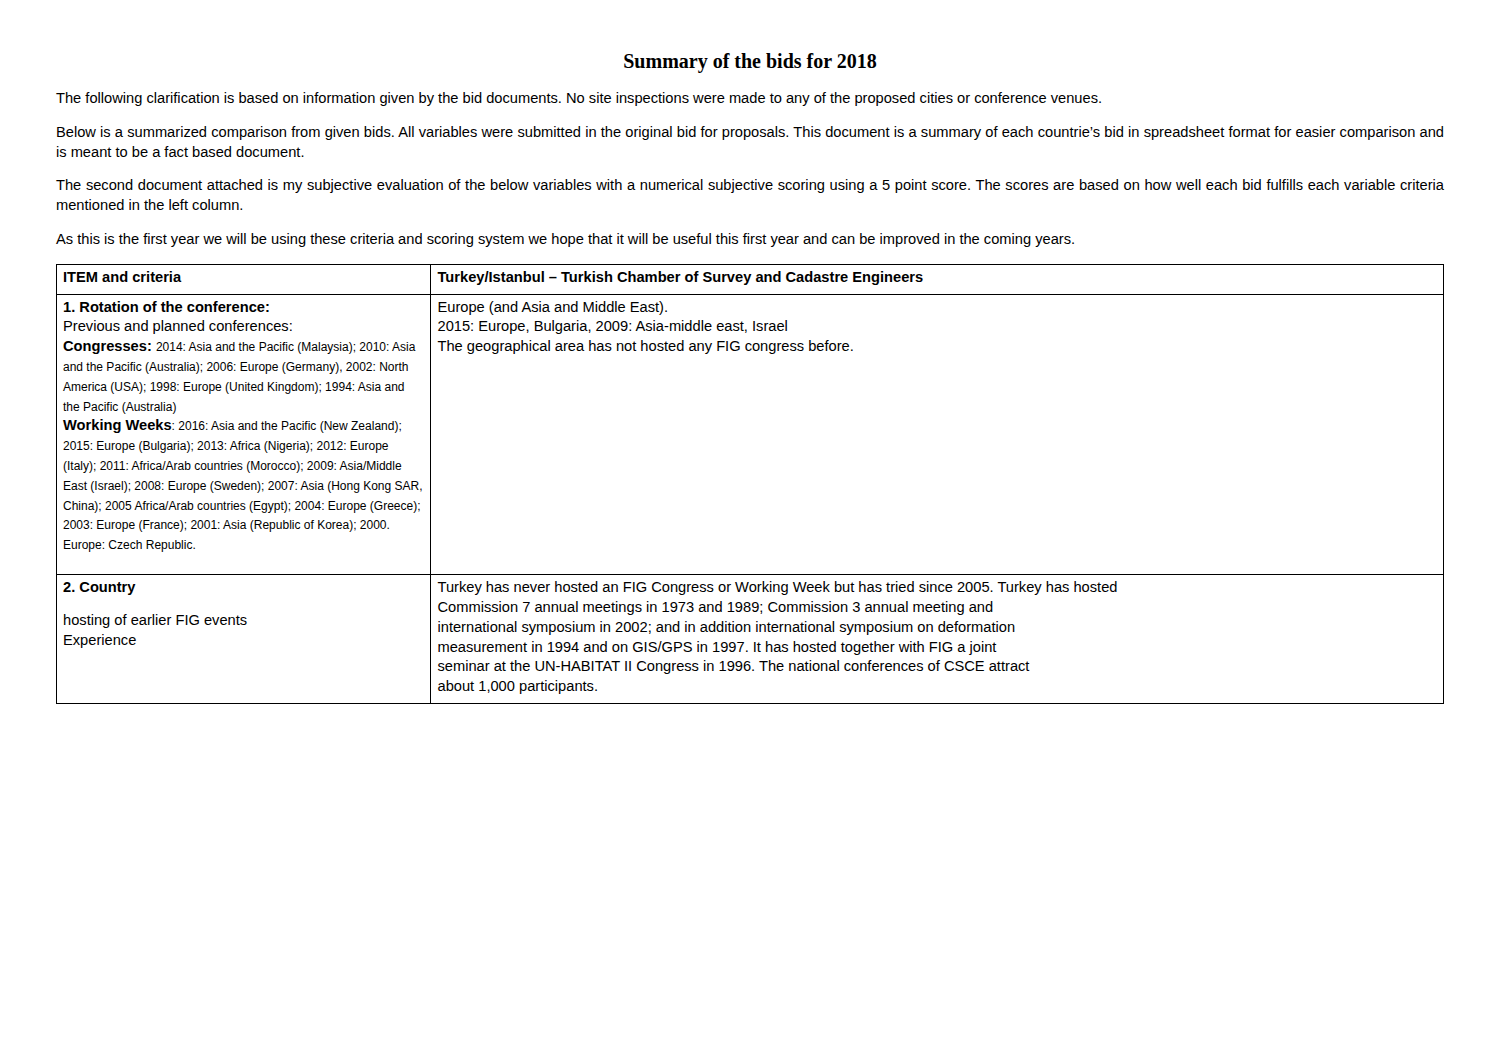Summary of the bids for 2018
The following clarification is based on information given by the bid documents. No site inspections were made to any of the proposed cities or conference venues.
Below is a summarized comparison from given bids. All variables were submitted in the original bid for proposals. This document is a summary of each countrie’s bid in spreadsheet format for easier comparison and is meant to be a fact based document.
The second document attached is my subjective evaluation of the below variables with a numerical subjective scoring using a 5 point score. The scores are based on how well each bid fulfills each variable criteria mentioned in the left column.
As this is the first year we will be using these criteria and scoring system we hope that it will be useful this first year and can be improved in the coming years.
| ITEM and criteria | Turkey/Istanbul – Turkish Chamber of Survey and Cadastre Engineers |
| 1. Rotation of the conference: Previous and planned conferences: Congresses: 2014: Asia and the Pacific (Malaysia); 2010: Asia and the Pacific (Australia); 2006: Europe (Germany), 2002: North America (USA); 1998: Europe (United Kingdom); 1994: Asia and the Pacific (Australia) Working Weeks : 2016: Asia and the Pacific (New Zealand); 2015: Europe (Bulgaria); 2013: Africa (Nigeria); 2012: Europe (Italy); 2011: Africa/Arab countries (Morocco); 2009: Asia/Middle East (Israel); 2008: Europe (Sweden); 2007: Asia (Hong Kong SAR, China); 2005 Africa/Arab countries (Egypt); 2004: Europe (Greece); 2003: Europe (France); 2001: Asia (Republic of Korea); 2000. Europe: Czech Republic. | Europe (and Asia and Middle East). 2015: Europe, Bulgaria, 2009: Asia-middle east, Israel The geographical area has not hosted any FIG congress before. |
| 2. Country hosting of earlier FIG events Experience | Turkey has never hosted an FIG Congress or Working Week but has tried since 2005. Turkey has hosted Commission 7 annual meetings in 1973 and 1989; Commission 3 annual meeting and international symposium in 2002; and in addition international symposium on deformation measurement in 1994 and on GIS/GPS in 1997. It has hosted together with FIG a joint seminar at the UN-HABITAT II Congress in 1996. The national conferences of CSCE attract about 1,000 participants. |